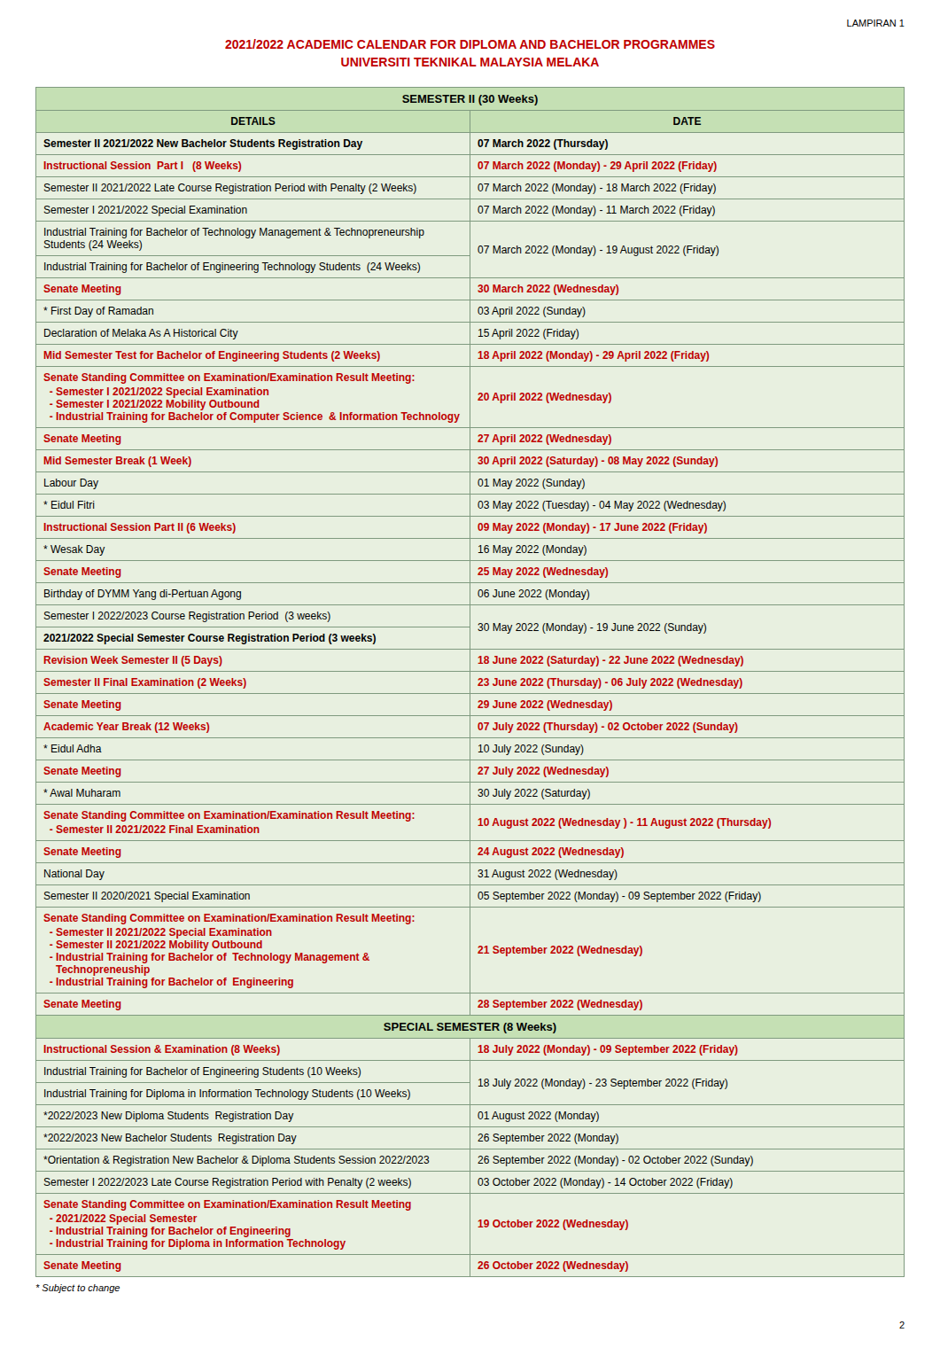LAMPIRAN 1
2021/2022 ACADEMIC CALENDAR FOR DIPLOMA AND BACHELOR PROGRAMMES
UNIVERSITI TEKNIKAL MALAYSIA MELAKA
| SEMESTER II (30 Weeks) |
| --- |
| DETAILS | DATE |
| Semester II 2021/2022 New Bachelor Students Registration Day | 07 March 2022 (Thursday) |
| Instructional Session Part I (8 Weeks) | 07 March 2022 (Monday) - 29 April 2022 (Friday) |
| Semester II 2021/2022 Late Course Registration Period with Penalty (2 Weeks) | 07 March 2022 (Monday) - 18 March 2022 (Friday) |
| Semester I 2021/2022 Special Examination | 07 March 2022 (Monday) - 11 March 2022 (Friday) |
| Industrial Training for Bachelor of Technology Management & Technopreneurship Students (24 Weeks) | 07 March 2022 (Monday) - 19 August 2022 (Friday) |
| Industrial Training for Bachelor of Engineering Technology Students (24 Weeks) |
| Senate Meeting | 30 March 2022 (Wednesday) |
| * First Day of Ramadan | 03 April 2022 (Sunday) |
| Declaration of Melaka As A Historical City | 15 April 2022 (Friday) |
| Mid Semester Test for Bachelor of Engineering Students (2 Weeks) | 18 April 2022 (Monday) - 29 April 2022 (Friday) |
| Senate Standing Committee on Examination/Examination Result Meeting: Semester I 2021/2022 Special Examination Semester I 2021/2022 Mobility Outbound Industrial Training for Bachelor of Computer Science & Information Technology | 20 April 2022 (Wednesday) |
| Senate Meeting | 27 April 2022 (Wednesday) |
| Mid Semester Break (1 Week) | 30 April 2022 (Saturday) - 08 May 2022 (Sunday) |
| Labour Day | 01 May 2022 (Sunday) |
| * Eidul Fitri | 03 May 2022 (Tuesday) - 04 May 2022 (Wednesday) |
| Instructional Session Part II (6 Weeks) | 09 May 2022 (Monday) - 17 June 2022 (Friday) |
| * Wesak Day | 16 May 2022 (Monday) |
| Senate Meeting | 25 May 2022 (Wednesday) |
| Birthday of DYMM Yang di-Pertuan Agong | 06 June 2022 (Monday) |
| Semester I 2022/2023 Course Registration Period (3 weeks) | 30 May 2022 (Monday) - 19 June 2022 (Sunday) |
| 2021/2022 Special Semester Course Registration Period (3 weeks) |
| Revision Week Semester II (5 Days) | 18 June 2022 (Saturday) - 22 June 2022 (Wednesday) |
| Semester II Final Examination (2 Weeks) | 23 June 2022 (Thursday) - 06 July 2022 (Wednesday) |
| Senate Meeting | 29 June 2022 (Wednesday) |
| Academic Year Break (12 Weeks) | 07 July 2022 (Thursday) - 02 October 2022 (Sunday) |
| * Eidul Adha | 10 July 2022 (Sunday) |
| Senate Meeting | 27 July 2022 (Wednesday) |
| * Awal Muharam | 30 July 2022 (Saturday) |
| Senate Standing Committee on Examination/Examination Result Meeting: Semester II 2021/2022 Final Examination | 10 August 2022 (Wednesday ) - 11 August 2022 (Thursday) |
| Senate Meeting | 24 August 2022 (Wednesday) |
| National Day | 31 August 2022 (Wednesday) |
| Semester II 2020/2021 Special Examination | 05 September 2022 (Monday) - 09 September 2022 (Friday) |
| Senate Standing Committee on Examination/Examination Result Meeting: Semester II 2021/2022 Special Examination Semester II 2021/2022 Mobility Outbound Industrial Training for Bachelor of Technology Management & Technopreneuship Industrial Training for Bachelor of Engineering | 21 September 2022 (Wednesday) |
| Senate Meeting | 28 September 2022 (Wednesday) |
| SPECIAL SEMESTER (8 Weeks) |
| Instructional Session & Examination (8 Weeks) | 18 July 2022 (Monday) - 09 September 2022 (Friday) |
| Industrial Training for Bachelor of Engineering Students (10 Weeks) | 18 July 2022 (Monday) - 23 September 2022 (Friday) |
| Industrial Training for Diploma in Information Technology Students (10 Weeks) |
| *2022/2023 New Diploma Students Registration Day | 01 August 2022 (Monday) |
| *2022/2023 New Bachelor Students Registration Day | 26 September 2022 (Monday) |
| *Orientation & Registration New Bachelor & Diploma Students Session 2022/2023 | 26 September 2022 (Monday) - 02 October 2022 (Sunday) |
| Semester I 2022/2023 Late Course Registration Period with Penalty (2 weeks) | 03 October 2022 (Monday) - 14 October 2022 (Friday) |
| Senate Standing Committee on Examination/Examination Result Meeting 2021/2022 Special Semester Industrial Training for Bachelor of Engineering Industrial Training for Diploma in Information Technology | 19 October 2022 (Wednesday) |
| Senate Meeting | 26 October 2022 (Wednesday) |
* Subject to change
2